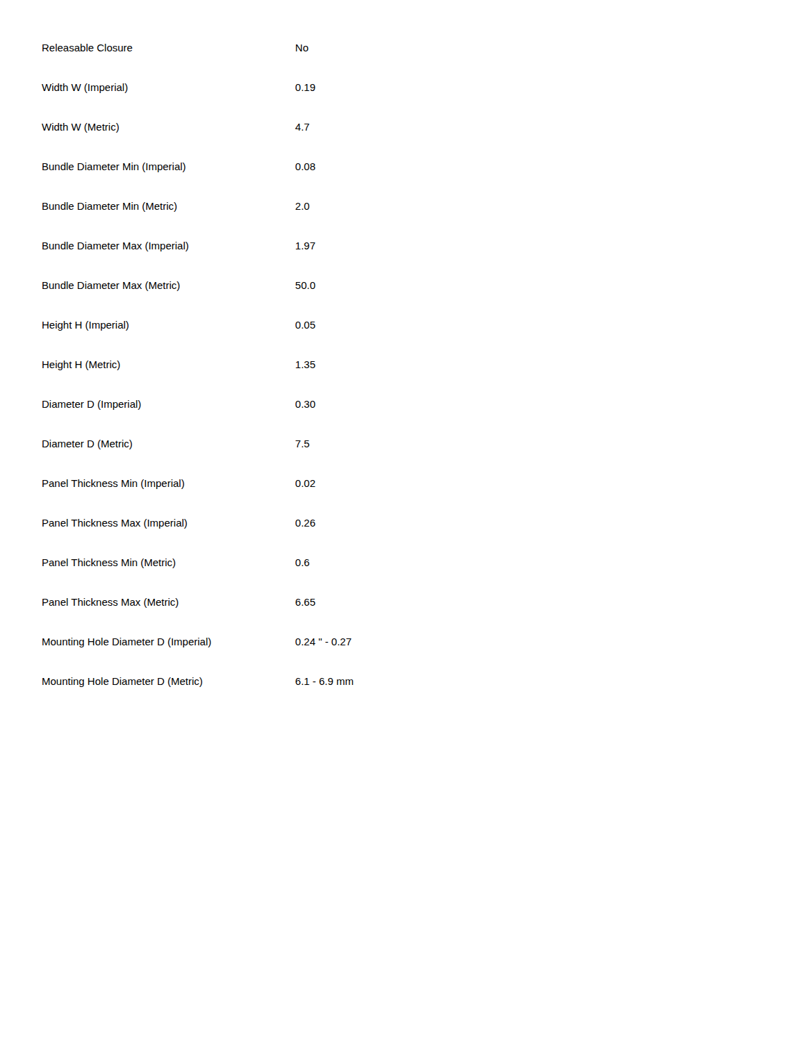| Releasable Closure | No |
| Width W (Imperial) | 0.19 |
| Width W (Metric) | 4.7 |
| Bundle Diameter Min (Imperial) | 0.08 |
| Bundle Diameter Min (Metric) | 2.0 |
| Bundle Diameter Max (Imperial) | 1.97 |
| Bundle Diameter Max (Metric) | 50.0 |
| Height H (Imperial) | 0.05 |
| Height H (Metric) | 1.35 |
| Diameter D (Imperial) | 0.30 |
| Diameter D (Metric) | 7.5 |
| Panel Thickness Min (Imperial) | 0.02 |
| Panel Thickness Max (Imperial) | 0.26 |
| Panel Thickness Min (Metric) | 0.6 |
| Panel Thickness Max (Metric) | 6.65 |
| Mounting Hole Diameter D (Imperial) | 0.24 " - 0.27 |
| Mounting Hole Diameter D (Metric) | 6.1 - 6.9 mm |